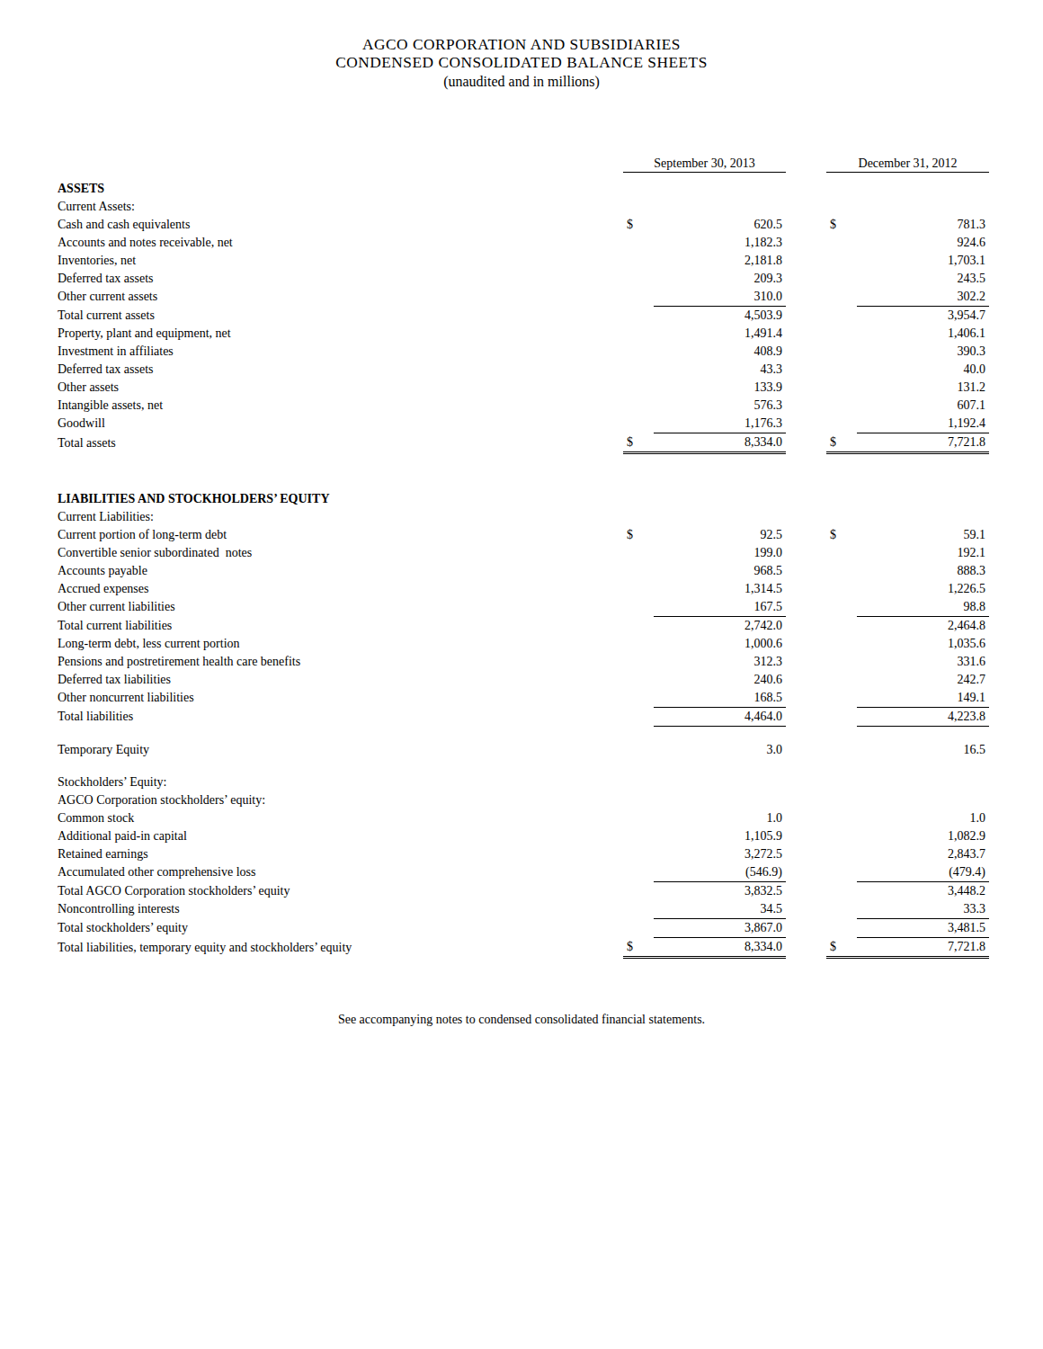AGCO CORPORATION AND SUBSIDIARIES
CONDENSED CONSOLIDATED BALANCE SHEETS
(unaudited and in millions)
| | | September 30, 2013 | | December 31, 2012 |
| ASSETS | |
| Current Assets: | |
| Cash and cash equivalents | | $ | 620.5 | | $ | 781.3 |
| Accounts and notes receivable, net | | | 1,182.3 | | | 924.6 |
| Inventories, net | | | 2,181.8 | | | 1,703.1 |
| Deferred tax assets | | | 209.3 | | | 243.5 |
| Other current assets | | | 310.0 | | | 302.2 |
| Total current assets | | | 4,503.9 | | | 3,954.7 |
| Property, plant and equipment, net | | | 1,491.4 | | | 1,406.1 |
| Investment in affiliates | | | 408.9 | | | 390.3 |
| Deferred tax assets | | | 43.3 | | | 40.0 |
| Other assets | | | 133.9 | | | 131.2 |
| Intangible assets, net | | | 576.3 | | | 607.1 |
| Goodwill | | | 1,176.3 | | | 1,192.4 |
| Total assets | | $ | 8,334.0 | | $ | 7,721.8 |
| LIABILITIES AND STOCKHOLDERS’ EQUITY | |
| Current Liabilities: | |
| Current portion of long-term debt | | $ | 92.5 | | $ | 59.1 |
| Convertible senior subordinated notes | | | 199.0 | | | 192.1 |
| Accounts payable | | | 968.5 | | | 888.3 |
| Accrued expenses | | | 1,314.5 | | | 1,226.5 |
| Other current liabilities | | | 167.5 | | | 98.8 |
| Total current liabilities | | | 2,742.0 | | | 2,464.8 |
| Long-term debt, less current portion | | | 1,000.6 | | | 1,035.6 |
| Pensions and postretirement health care benefits | | | 312.3 | | | 331.6 |
| Deferred tax liabilities | | | 240.6 | | | 242.7 |
| Other noncurrent liabilities | | | 168.5 | | | 149.1 |
| Total liabilities | | | 4,464.0 | | | 4,223.8 |
| Temporary Equity | | | 3.0 | | | 16.5 |
| Stockholders’ Equity: | |
| AGCO Corporation stockholders’ equity: | |
| Common stock | | | 1.0 | | | 1.0 |
| Additional paid-in capital | | | 1,105.9 | | | 1,082.9 |
| Retained earnings | | | 3,272.5 | | | 2,843.7 |
| Accumulated other comprehensive loss | | | (546.9) | | | (479.4) |
| Total AGCO Corporation stockholders’ equity | | | 3,832.5 | | | 3,448.2 |
| Noncontrolling interests | | | 34.5 | | | 33.3 |
| Total stockholders’ equity | | | 3,867.0 | | | 3,481.5 |
| Total liabilities, temporary equity and stockholders’ equity | | $ | 8,334.0 | | $ | 7,721.8 |
See accompanying notes to condensed consolidated financial statements.